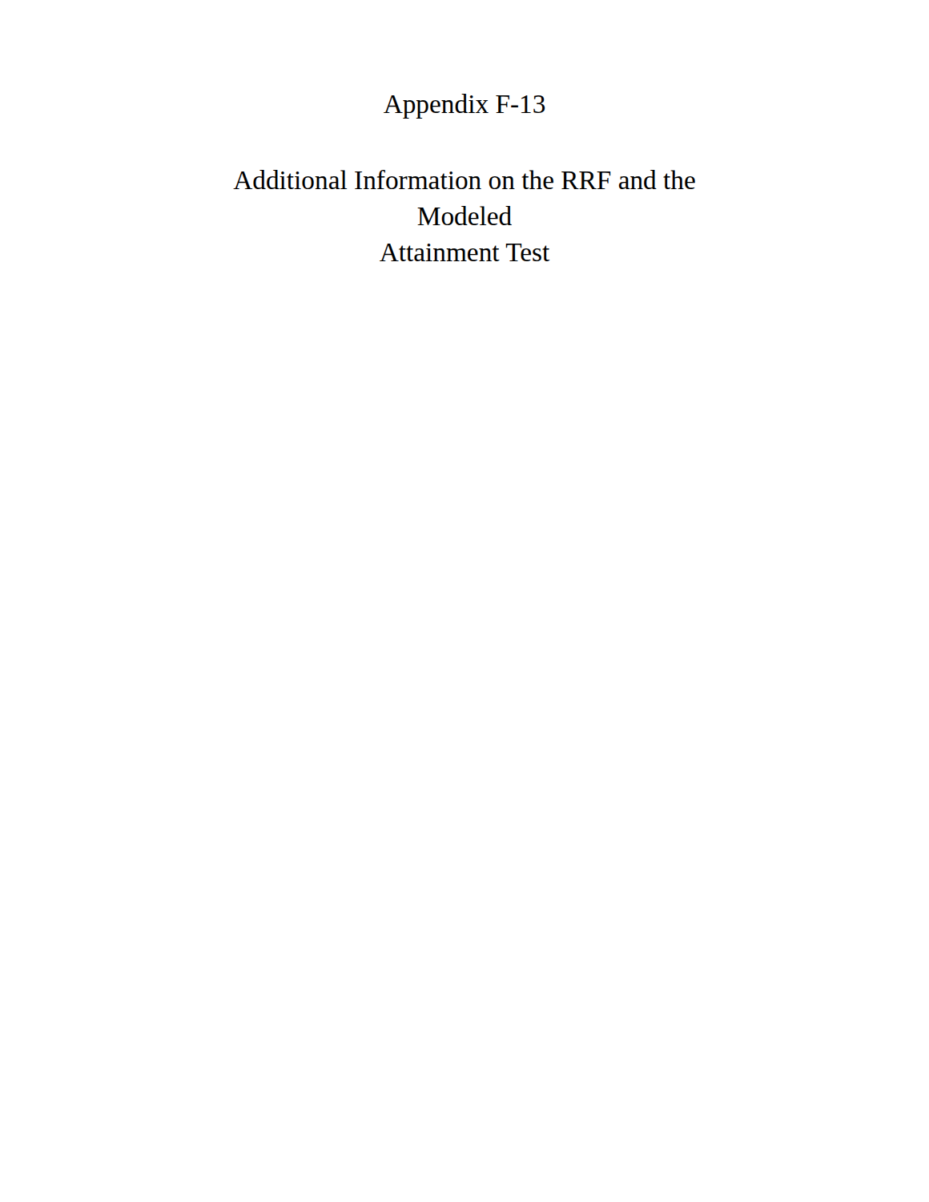Appendix F-13
Additional Information on the RRF and the Modeled
Attainment Test